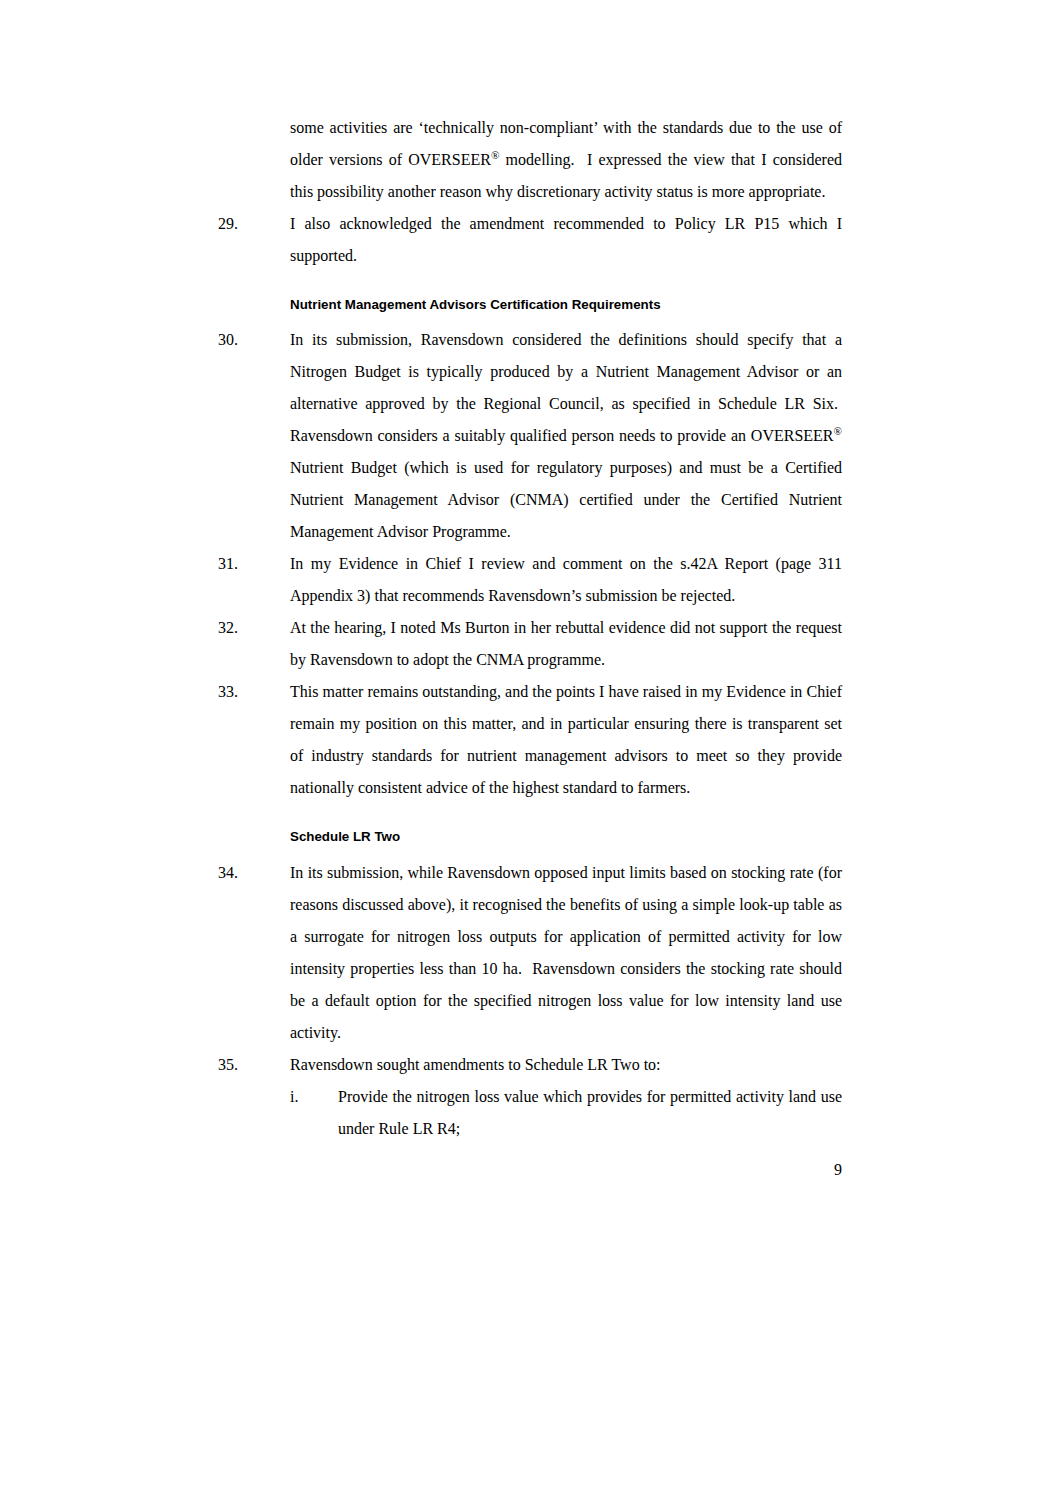some activities are ‘technically non-compliant’ with the standards due to the use of older versions of OVERSEER® modelling. I expressed the view that I considered this possibility another reason why discretionary activity status is more appropriate.
I also acknowledged the amendment recommended to Policy LR P15 which I supported.
Nutrient Management Advisors Certification Requirements
In its submission, Ravensdown considered the definitions should specify that a Nitrogen Budget is typically produced by a Nutrient Management Advisor or an alternative approved by the Regional Council, as specified in Schedule LR Six. Ravensdown considers a suitably qualified person needs to provide an OVERSEER® Nutrient Budget (which is used for regulatory purposes) and must be a Certified Nutrient Management Advisor (CNMA) certified under the Certified Nutrient Management Advisor Programme.
In my Evidence in Chief I review and comment on the s.42A Report (page 311 Appendix 3) that recommends Ravensdown’s submission be rejected.
At the hearing, I noted Ms Burton in her rebuttal evidence did not support the request by Ravensdown to adopt the CNMA programme.
This matter remains outstanding, and the points I have raised in my Evidence in Chief remain my position on this matter, and in particular ensuring there is transparent set of industry standards for nutrient management advisors to meet so they provide nationally consistent advice of the highest standard to farmers.
Schedule LR Two
In its submission, while Ravensdown opposed input limits based on stocking rate (for reasons discussed above), it recognised the benefits of using a simple look-up table as a surrogate for nitrogen loss outputs for application of permitted activity for low intensity properties less than 10 ha. Ravensdown considers the stocking rate should be a default option for the specified nitrogen loss value for low intensity land use activity.
Ravensdown sought amendments to Schedule LR Two to:
Provide the nitrogen loss value which provides for permitted activity land use under Rule LR R4;
9